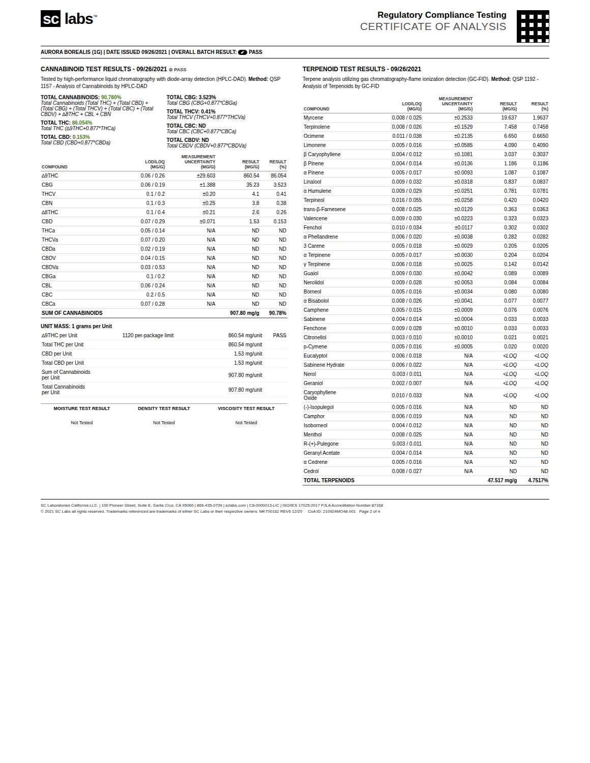sc labs™
Regulatory Compliance Testing
CERTIFICATE OF ANALYSIS
AURORA BOREALIS (1G) | DATE ISSUED 09/26/2021 | OVERALL BATCH RESULT: ✔ PASS
CANNABINOID TEST RESULTS - 09/26/2021 ⊘ PASS
Tested by high-performance liquid chromatography with diode-array detection (HPLC-DAD). Method: QSP 1157 - Analysis of Cannabinoids by HPLC-DAD
TOTAL CANNABINOIDS: 90.780%
Total Cannabinoids (Total THC) + (Total CBD) + (Total CBG) + (Total THCV) + (Total CBC) + (Total CBDV) + ∆8THC + CBL + CBN
TOTAL THC: 86.054%
Total THC (∆9THC+0.877*THCa)
TOTAL CBD: 0.153%
Total CBD (CBD+0.877*CBDa)
TOTAL CBG: 3.523%
Total CBG (CBG+0.877*CBGa)
TOTAL THCV: 0.41%
Total THCV (THCV+0.877*THCVa)
TOTAL CBC: ND
Total CBC (CBC+0.877*CBCa)
TOTAL CBDV: ND
Total CBDV (CBDV+0.877*CBDVa)
| COMPOUND | LOD/LOQ (mg/g) | MEASUREMENT UNCERTAINTY (mg/g) | RESULT (mg/g) | RESULT (%) |
| --- | --- | --- | --- | --- |
| ∆9THC | 0.06 / 0.26 | ±29.603 | 860.54 | 86.054 |
| CBG | 0.06 / 0.19 | ±1.388 | 35.23 | 3.523 |
| THCV | 0.1 / 0.2 | ±0.20 | 4.1 | 0.41 |
| CBN | 0.1 / 0.3 | ±0.25 | 3.8 | 0.38 |
| ∆8THC | 0.1 / 0.4 | ±0.21 | 2.6 | 0.26 |
| CBD | 0.07 / 0.29 | ±0.071 | 1.53 | 0.153 |
| THCa | 0.05 / 0.14 | N/A | ND | ND |
| THCVa | 0.07 / 0.20 | N/A | ND | ND |
| CBDa | 0.02 / 0.19 | N/A | ND | ND |
| CBDV | 0.04 / 0.15 | N/A | ND | ND |
| CBDVa | 0.03 / 0.53 | N/A | ND | ND |
| CBGa | 0.1 / 0.2 | N/A | ND | ND |
| CBL | 0.06 / 0.24 | N/A | ND | ND |
| CBC | 0.2 / 0.5 | N/A | ND | ND |
| CBCa | 0.07 / 0.28 | N/A | ND | ND |
| SUM OF CANNABINOIDS | | | 907.80 mg/g | 90.78% |
UNIT MASS: 1 grams per Unit
| ∆9THC per Unit | 1120 per-package limit | 860.54 mg/unit | PASS |
| Total THC per Unit | | 860.54 mg/unit | |
| CBD per Unit | | 1.53 mg/unit | |
| Total CBD per Unit | | 1.53 mg/unit | |
| Sum of Cannabinoids per Unit | | 907.80 mg/unit | |
| Total Cannabinoids per Unit | | 907.80 mg/unit | |
Moisture Test Result
Not Tested
Density Test Result
Not Tested
Viscosity Test Result
Not Tested
TERPENOID TEST RESULTS - 09/26/2021
Terpene analysis utilizing gas chromatography-flame ionization detection (GC-FID). Method: QSP 1192 - Analysis of Terpenoids by GC-FID
| COMPOUND | LOD/LOQ (mg/g) | MEASUREMENT UNCERTAINTY (mg/g) | RESULT (mg/g) | RESULT (%) |
| --- | --- | --- | --- | --- |
| Myrcene | 0.008 / 0.025 | ±0.2533 | 19.637 | 1.9637 |
| Terpinolene | 0.008 / 0.026 | ±0.1529 | 7.458 | 0.7458 |
| Ocimene | 0.011 / 0.038 | ±0.2135 | 6.650 | 0.6650 |
| Limonene | 0.005 / 0.016 | ±0.0585 | 4.090 | 0.4090 |
| β Caryophyllene | 0.004 / 0.012 | ±0.1081 | 3.037 | 0.3037 |
| β Pinene | 0.004 / 0.014 | ±0.0136 | 1.186 | 0.1186 |
| α Pinene | 0.005 / 0.017 | ±0.0093 | 1.087 | 0.1087 |
| Linalool | 0.009 / 0.032 | ±0.0318 | 0.837 | 0.0837 |
| α Humulene | 0.009 / 0.029 | ±0.0251 | 0.781 | 0.0781 |
| Terpineol | 0.016 / 0.055 | ±0.0258 | 0.420 | 0.0420 |
| trans-β-Farnesene | 0.008 / 0.025 | ±0.0129 | 0.363 | 0.0363 |
| Valencene | 0.009 / 0.030 | ±0.0223 | 0.323 | 0.0323 |
| Fenchol | 0.010 / 0.034 | ±0.0117 | 0.302 | 0.0302 |
| α Phellandrene | 0.006 / 0.020 | ±0.0038 | 0.282 | 0.0282 |
| 3 Carene | 0.005 / 0.018 | ±0.0029 | 0.205 | 0.0205 |
| α Terpinene | 0.005 / 0.017 | ±0.0030 | 0.204 | 0.0204 |
| γ Terpinene | 0.006 / 0.018 | ±0.0025 | 0.142 | 0.0142 |
| Guaiol | 0.009 / 0.030 | ±0.0042 | 0.089 | 0.0089 |
| Nerolidol | 0.009 / 0.028 | ±0.0053 | 0.084 | 0.0084 |
| Borneol | 0.005 / 0.016 | ±0.0034 | 0.080 | 0.0080 |
| α Bisabolol | 0.008 / 0.026 | ±0.0041 | 0.077 | 0.0077 |
| Camphene | 0.005 / 0.015 | ±0.0009 | 0.076 | 0.0076 |
| Sabinene | 0.004 / 0.014 | ±0.0004 | 0.033 | 0.0033 |
| Fenchone | 0.009 / 0.028 | ±0.0010 | 0.033 | 0.0033 |
| Citronellol | 0.003 / 0.010 | ±0.0010 | 0.021 | 0.0021 |
| p-Cymene | 0.005 / 0.016 | ±0.0005 | 0.020 | 0.0020 |
| Eucalyptol | 0.006 / 0.018 | N/A | <LOQ | <LOQ |
| Sabinene Hydrate | 0.006 / 0.022 | N/A | <LOQ | <LOQ |
| Nerol | 0.003 / 0.011 | N/A | <LOQ | <LOQ |
| Geraniol | 0.002 / 0.007 | N/A | <LOQ | <LOQ |
| Caryophyllene Oxide | 0.010 / 0.033 | N/A | <LOQ | <LOQ |
| (-)-Isopulegol | 0.005 / 0.016 | N/A | ND | ND |
| Camphor | 0.006 / 0.019 | N/A | ND | ND |
| Isoborneol | 0.004 / 0.012 | N/A | ND | ND |
| Menthol | 0.008 / 0.025 | N/A | ND | ND |
| R-(+)-Pulegone | 0.003 / 0.011 | N/A | ND | ND |
| Geranyl Acetate | 0.004 / 0.014 | N/A | ND | ND |
| α Cedrene | 0.005 / 0.016 | N/A | ND | ND |
| Cedrol | 0.008 / 0.027 | N/A | ND | ND |
| TOTAL TERPENOIDS | | | 47.517 mg/g | 4.7517% |
SC Laboratories California LLC. | 100 Pioneer Street, Suite E, Santa Cruz, CA 95060 | 866-435-0709 | sclabs.com | C8-0000013-LIC | ISO/IES 17025:2017 PJLA Accreditation Number 87168
© 2021 SC Labs all rights reserved. Trademarks referenced are trademarks of either SC Labs or their respective owners. MKT00162 REV6 12/20 CoA ID: 210924MO48-001 Page 2 of 4